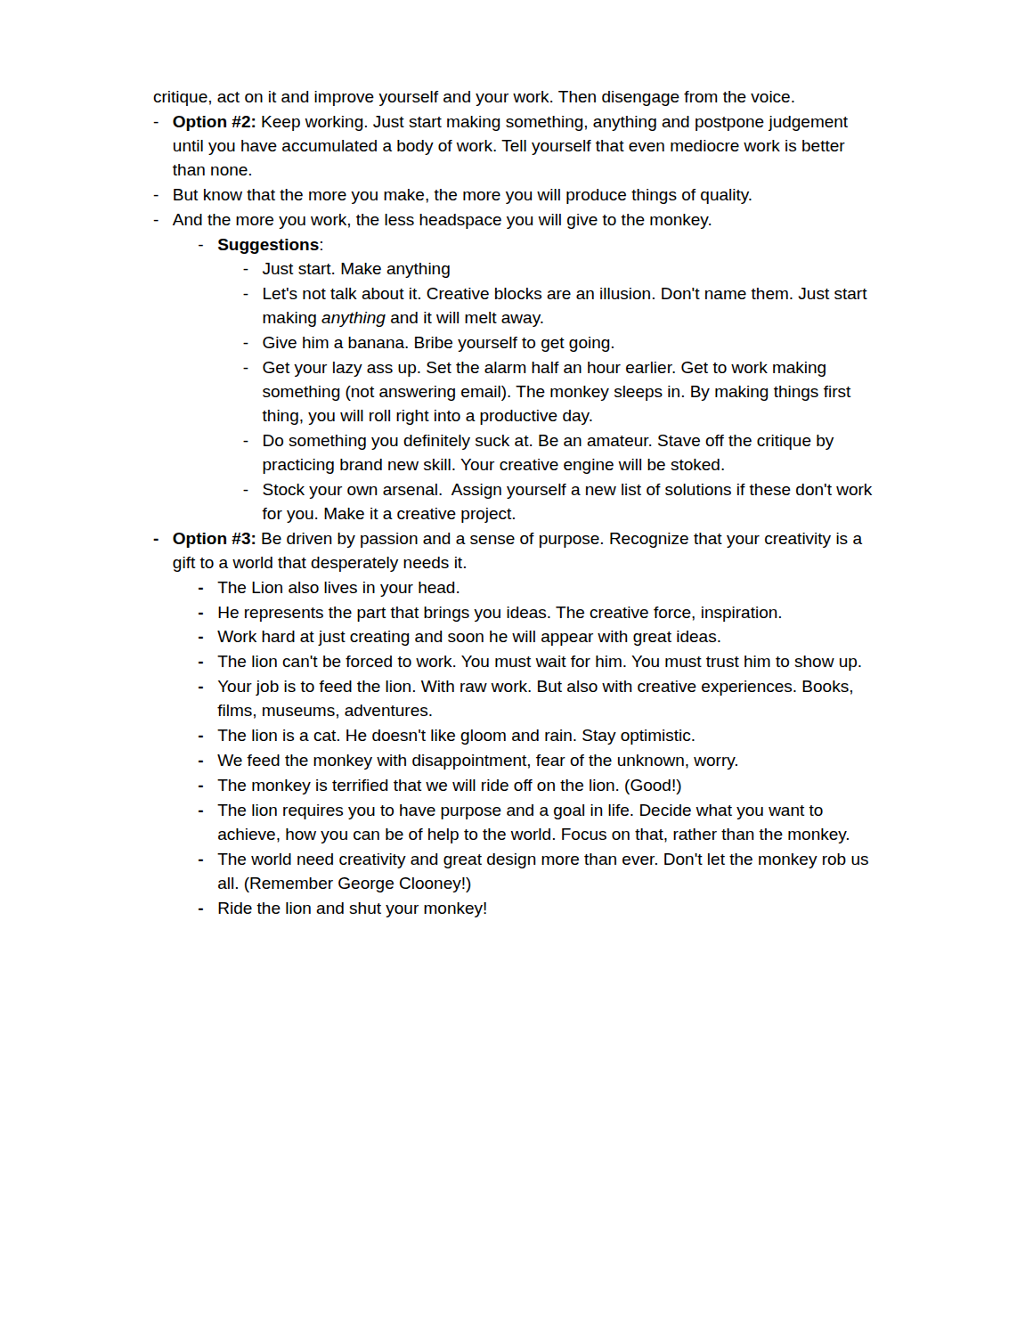critique, act on it and improve yourself and your work. Then disengage from the voice.
Option #2: Keep working. Just start making something, anything and postpone judgement until you have accumulated a body of work. Tell yourself that even mediocre work is better than none.
But know that the more you make, the more you will produce things of quality.
And the more you work, the less headspace you will give to the monkey.
Suggestions:
Just start. Make anything
Let's not talk about it. Creative blocks are an illusion. Don't name them. Just start making anything and it will melt away.
Give him a banana. Bribe yourself to get going.
Get your lazy ass up. Set the alarm half an hour earlier. Get to work making something (not answering email). The monkey sleeps in. By making things first thing, you will roll right into a productive day.
Do something you definitely suck at. Be an amateur. Stave off the critique by practicing brand new skill. Your creative engine will be stoked.
Stock your own arsenal. Assign yourself a new list of solutions if these don't work for you. Make it a creative project.
Option #3: Be driven by passion and a sense of purpose. Recognize that your creativity is a gift to a world that desperately needs it.
The Lion also lives in your head.
He represents the part that brings you ideas. The creative force, inspiration.
Work hard at just creating and soon he will appear with great ideas.
The lion can't be forced to work. You must wait for him. You must trust him to show up.
Your job is to feed the lion. With raw work. But also with creative experiences. Books, films, museums, adventures.
The lion is a cat. He doesn't like gloom and rain. Stay optimistic.
We feed the monkey with disappointment, fear of the unknown, worry.
The monkey is terrified that we will ride off on the lion. (Good!)
The lion requires you to have purpose and a goal in life. Decide what you want to achieve, how you can be of help to the world. Focus on that, rather than the monkey.
The world need creativity and great design more than ever. Don't let the monkey rob us all. (Remember George Clooney!)
Ride the lion and shut your monkey!